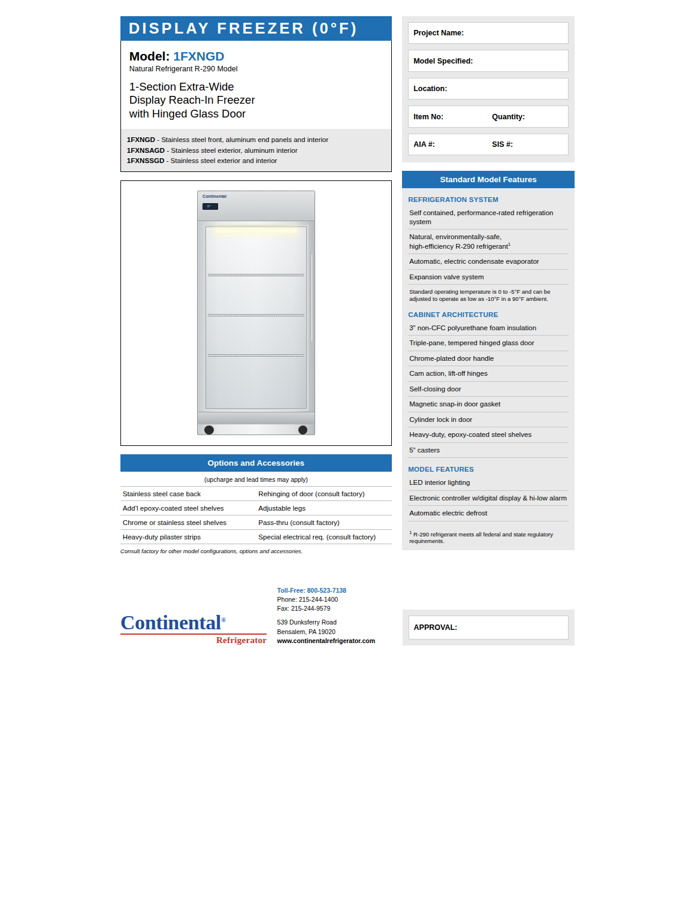DISPLAY FREEZER (0°F)
Model: 1FXNGD
Natural Refrigerant R-290 Model
1-Section Extra-Wide
Display Reach-In Freezer
with Hinged Glass Door
1FXNGD - Stainless steel front, aluminum end panels and interior
1FXNSAGD - Stainless steel exterior, aluminum interior
1FXNSSGD - Stainless steel exterior and interior
Continental
Options and Accessories
(upcharge and lead times may apply)
| Stainless steel case back | Rehinging of door (consult factory) |
| Add’l epoxy-coated steel shelves | Adjustable legs |
| Chrome or stainless steel shelves | Pass-thru (consult factory) |
| Heavy-duty pilaster strips | Special electrical req. (consult factory) |
Consult factory for other model configurations, options and accessories.
Project Name:
Model Specified:
Location:
Item No: Quantity:
AIA #: SIS #:
Standard Model Features
REFRIGERATION SYSTEM
Self contained, performance-rated refrigeration system
Natural, environmentally-safe,
high-efficiency R-290 refrigerant1
Automatic, electric condensate evaporator
Expansion valve system
Standard operating temperature is 0 to -5°F and can be adjusted to operate as low as -10°F in a 90°F ambient.
CABINET ARCHITECTURE
3” non-CFC polyurethane foam insulation
Triple-pane, tempered hinged glass door
Chrome-plated door handle
Cam action, lift-off hinges
Self-closing door
Magnetic snap-in door gasket
Cylinder lock in door
Heavy-duty, epoxy-coated steel shelves
5” casters
MODEL FEATURES
LED interior lighting
Electronic controller w/digital display & hi-low alarm
Automatic electric defrost
1 R-290 refrigerant meets all federal and state regulatory requirements.
Continental®
Refrigerator
Toll-Free: 800-523-7138
Phone: 215-244-1400
Fax: 215-244-9579
539 Dunksferry Road
Bensalem, PA 19020
www.continentalrefrigerator.com
APPROVAL: